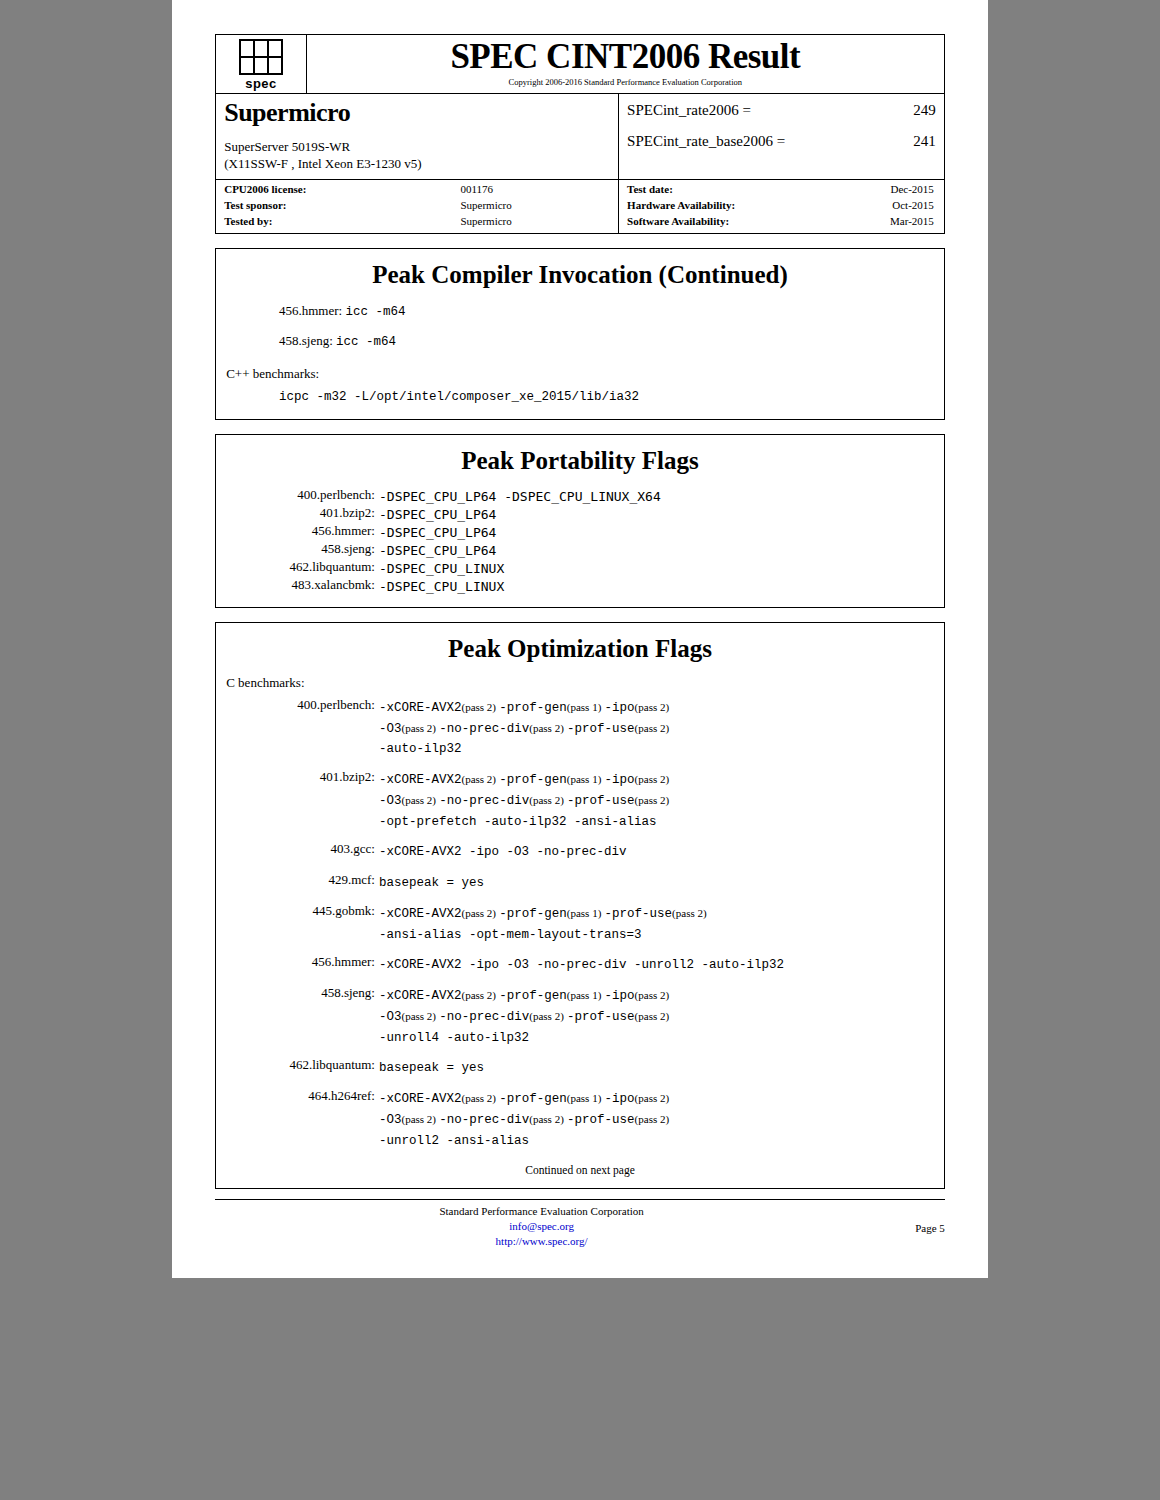spec
SPEC CINT2006 Result
Copyright 2006-2016 Standard Performance Evaluation Corporation
Supermicro
SuperServer 5019S-WR
(X11SSW-F , Intel Xeon E3-1230 v5)
SPECint_rate2006 =249
SPECint_rate_base2006 =241
| CPU2006 license: | 001176 |
| Test sponsor: | Supermicro |
| Tested by: | Supermicro |
| Test date: | Dec-2015 |
| Hardware Availability: | Oct-2015 |
| Software Availability: | Mar-2015 |
Peak Compiler Invocation (Continued)
456.hmmer: icc -m64
458.sjeng: icc -m64
C++ benchmarks:
icpc -m32 -L/opt/intel/composer_xe_2015/lib/ia32
Peak Portability Flags
400.perlbench:
-DSPEC_CPU_LP64 -DSPEC_CPU_LINUX_X64
401.bzip2:
-DSPEC_CPU_LP64
456.hmmer:
-DSPEC_CPU_LP64
458.sjeng:
-DSPEC_CPU_LP64
462.libquantum:
-DSPEC_CPU_LINUX
483.xalancbmk:
-DSPEC_CPU_LINUX
Peak Optimization Flags
C benchmarks:
400.perlbench:
-xCORE-AVX2(pass 2) -prof-gen(pass 1) -ipo(pass 2)
-O3(pass 2) -no-prec-div(pass 2) -prof-use(pass 2)
-auto-ilp32
401.bzip2:
-xCORE-AVX2(pass 2) -prof-gen(pass 1) -ipo(pass 2)
-O3(pass 2) -no-prec-div(pass 2) -prof-use(pass 2)
-opt-prefetch -auto-ilp32 -ansi-alias
403.gcc:
-xCORE-AVX2 -ipo -O3 -no-prec-div
429.mcf:
basepeak = yes
445.gobmk:
-xCORE-AVX2(pass 2) -prof-gen(pass 1) -prof-use(pass 2)
-ansi-alias -opt-mem-layout-trans=3
456.hmmer:
-xCORE-AVX2 -ipo -O3 -no-prec-div -unroll2 -auto-ilp32
458.sjeng:
-xCORE-AVX2(pass 2) -prof-gen(pass 1) -ipo(pass 2)
-O3(pass 2) -no-prec-div(pass 2) -prof-use(pass 2)
-unroll4 -auto-ilp32
462.libquantum:
basepeak = yes
464.h264ref:
-xCORE-AVX2(pass 2) -prof-gen(pass 1) -ipo(pass 2)
-O3(pass 2) -no-prec-div(pass 2) -prof-use(pass 2)
-unroll2 -ansi-alias
Continued on next page
Standard Performance Evaluation Corporation
info@spec.org
http://www.spec.org/
Page 5